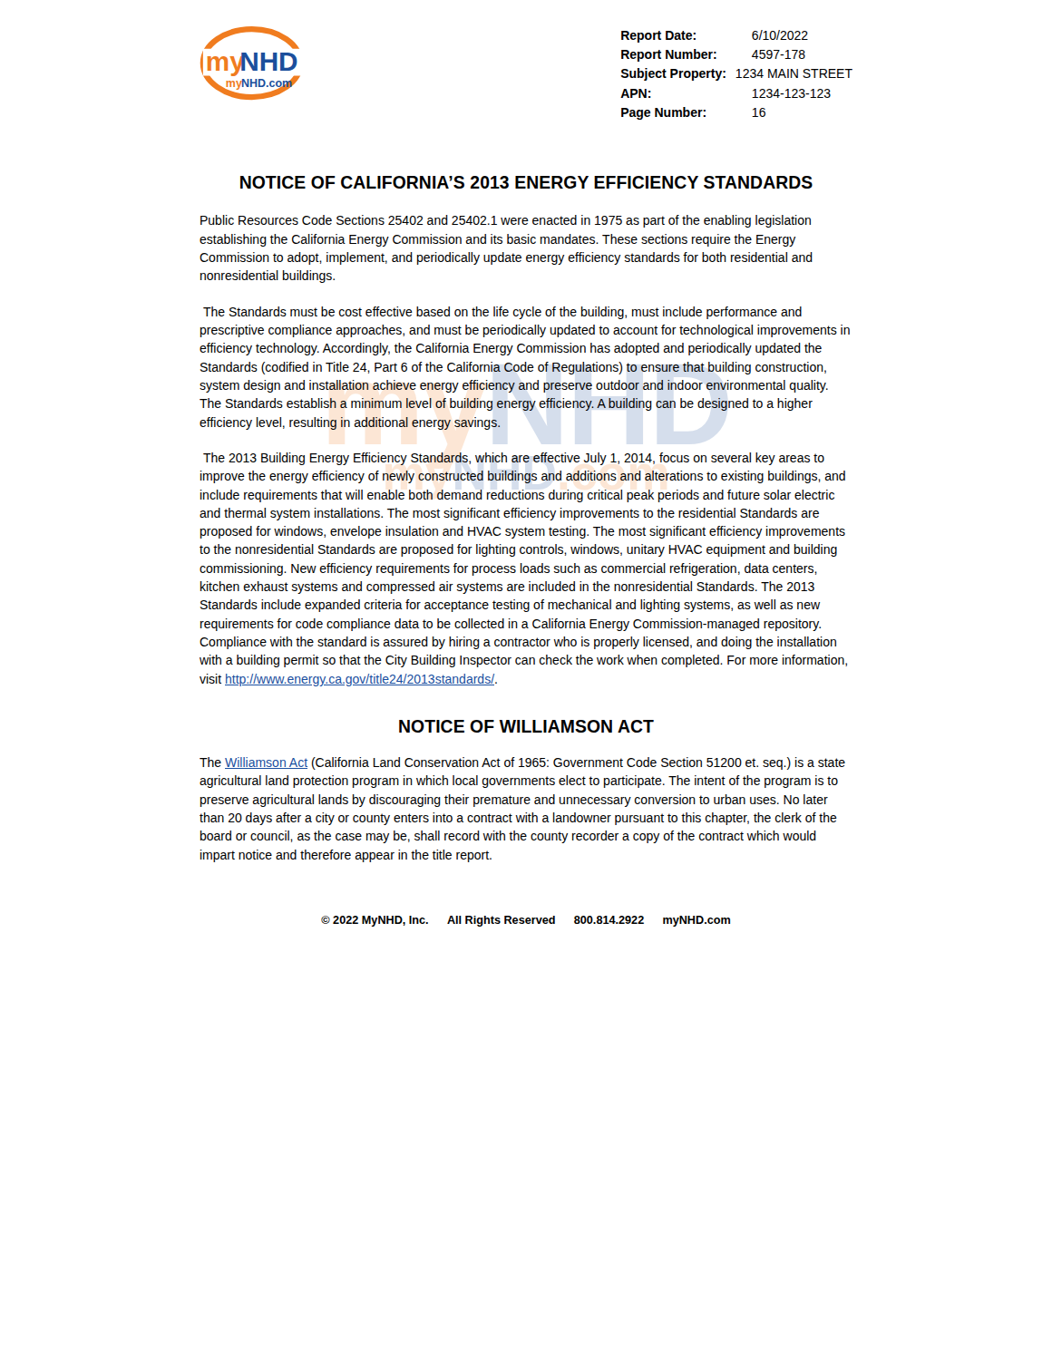myNHD
myNHD.com
my NHD my NHD.com
| Report Date: | 6/10/2022 |
| Report Number: | 4597-178 |
| Subject Property: | 1234 MAIN STREET |
| APN: | 1234-123-123 |
| Page Number: | 16 |
NOTICE OF CALIFORNIA’S 2013 ENERGY EFFICIENCY STANDARDS
Public Resources Code Sections 25402 and 25402.1 were enacted in 1975 as part of the enabling legislation establishing the California Energy Commission and its basic mandates. These sections require the Energy Commission to adopt, implement, and periodically update energy efficiency standards for both residential and nonresidential buildings.
The Standards must be cost effective based on the life cycle of the building, must include performance and prescriptive compliance approaches, and must be periodically updated to account for technological improvements in efficiency technology. Accordingly, the California Energy Commission has adopted and periodically updated the Standards (codified in Title 24, Part 6 of the California Code of Regulations) to ensure that building construction, system design and installation achieve energy efficiency and preserve outdoor and indoor environmental quality. The Standards establish a minimum level of building energy efficiency. A building can be designed to a higher efficiency level, resulting in additional energy savings.
The 2013 Building Energy Efficiency Standards, which are effective July 1, 2014, focus on several key areas to improve the energy efficiency of newly constructed buildings and additions and alterations to existing buildings, and include requirements that will enable both demand reductions during critical peak periods and future solar electric and thermal system installations. The most significant efficiency improvements to the residential Standards are proposed for windows, envelope insulation and HVAC system testing. The most significant efficiency improvements to the nonresidential Standards are proposed for lighting controls, windows, unitary HVAC equipment and building commissioning. New efficiency requirements for process loads such as commercial refrigeration, data centers, kitchen exhaust systems and compressed air systems are included in the nonresidential Standards. The 2013 Standards include expanded criteria for acceptance testing of mechanical and lighting systems, as well as new requirements for code compliance data to be collected in a California Energy Commission-managed repository. Compliance with the standard is assured by hiring a contractor who is properly licensed, and doing the installation with a building permit so that the City Building Inspector can check the work when completed. For more information, visit http://www.energy.ca.gov/title24/2013standards/.
NOTICE OF WILLIAMSON ACT
The Williamson Act (California Land Conservation Act of 1965: Government Code Section 51200 et. seq.) is a state agricultural land protection program in which local governments elect to participate. The intent of the program is to preserve agricultural lands by discouraging their premature and unnecessary conversion to urban uses. No later than 20 days after a city or county enters into a contract with a landowner pursuant to this chapter, the clerk of the board or council, as the case may be, shall record with the county recorder a copy of the contract which would impart notice and therefore appear in the title report.
© 2022 MyNHD, Inc. All Rights Reserved 800.814.2922 myNHD.com